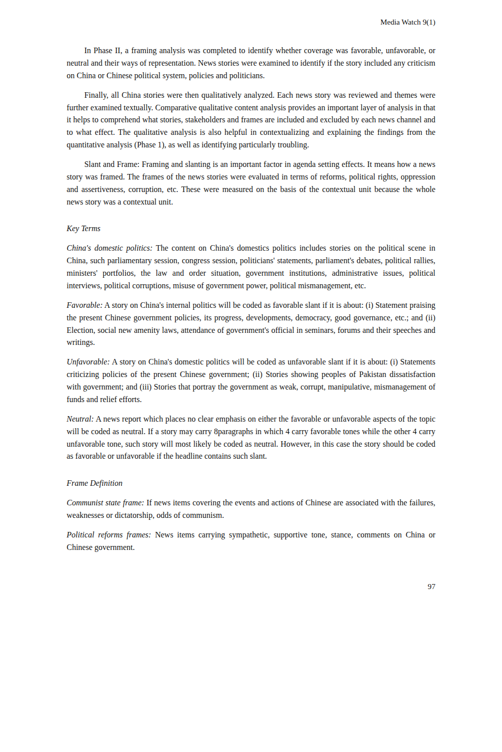Media Watch 9(1)
In Phase II, a framing analysis was completed to identify whether coverage was favorable, unfavorable, or neutral and their ways of representation. News stories were examined to identify if the story included any criticism on China or Chinese political system, policies and politicians.
Finally, all China stories were then qualitatively analyzed. Each news story was reviewed and themes were further examined textually. Comparative qualitative content analysis provides an important layer of analysis in that it helps to comprehend what stories, stakeholders and frames are included and excluded by each news channel and to what effect. The qualitative analysis is also helpful in contextualizing and explaining the findings from the quantitative analysis (Phase 1), as well as identifying particularly troubling.
Slant and Frame: Framing and slanting is an important factor in agenda setting effects. It means how a news story was framed. The frames of the news stories were evaluated in terms of reforms, political rights, oppression and assertiveness, corruption, etc. These were measured on the basis of the contextual unit because the whole news story was a contextual unit.
Key Terms
China's domestic politics: The content on China's domestics politics includes stories on the political scene in China, such parliamentary session, congress session, politicians' statements, parliament's debates, political rallies, ministers' portfolios, the law and order situation, government institutions, administrative issues, political interviews, political corruptions, misuse of government power, political mismanagement, etc.
Favorable: A story on China's internal politics will be coded as favorable slant if it is about: (i) Statement praising the present Chinese government policies, its progress, developments, democracy, good governance, etc.; and (ii) Election, social new amenity laws, attendance of government's official in seminars, forums and their speeches and writings.
Unfavorable: A story on China's domestic politics will be coded as unfavorable slant if it is about: (i) Statements criticizing policies of the present Chinese government; (ii) Stories showing peoples of Pakistan dissatisfaction with government; and (iii) Stories that portray the government as weak, corrupt, manipulative, mismanagement of funds and relief efforts.
Neutral: A news report which places no clear emphasis on either the favorable or unfavorable aspects of the topic will be coded as neutral. If a story may carry 8paragraphs in which 4 carry favorable tones while the other 4 carry unfavorable tone, such story will most likely be coded as neutral. However, in this case the story should be coded as favorable or unfavorable if the headline contains such slant.
Frame Definition
Communist state frame: If news items covering the events and actions of Chinese are associated with the failures, weaknesses or dictatorship, odds of communism.
Political reforms frames: News items carrying sympathetic, supportive tone, stance, comments on China or Chinese government.
97